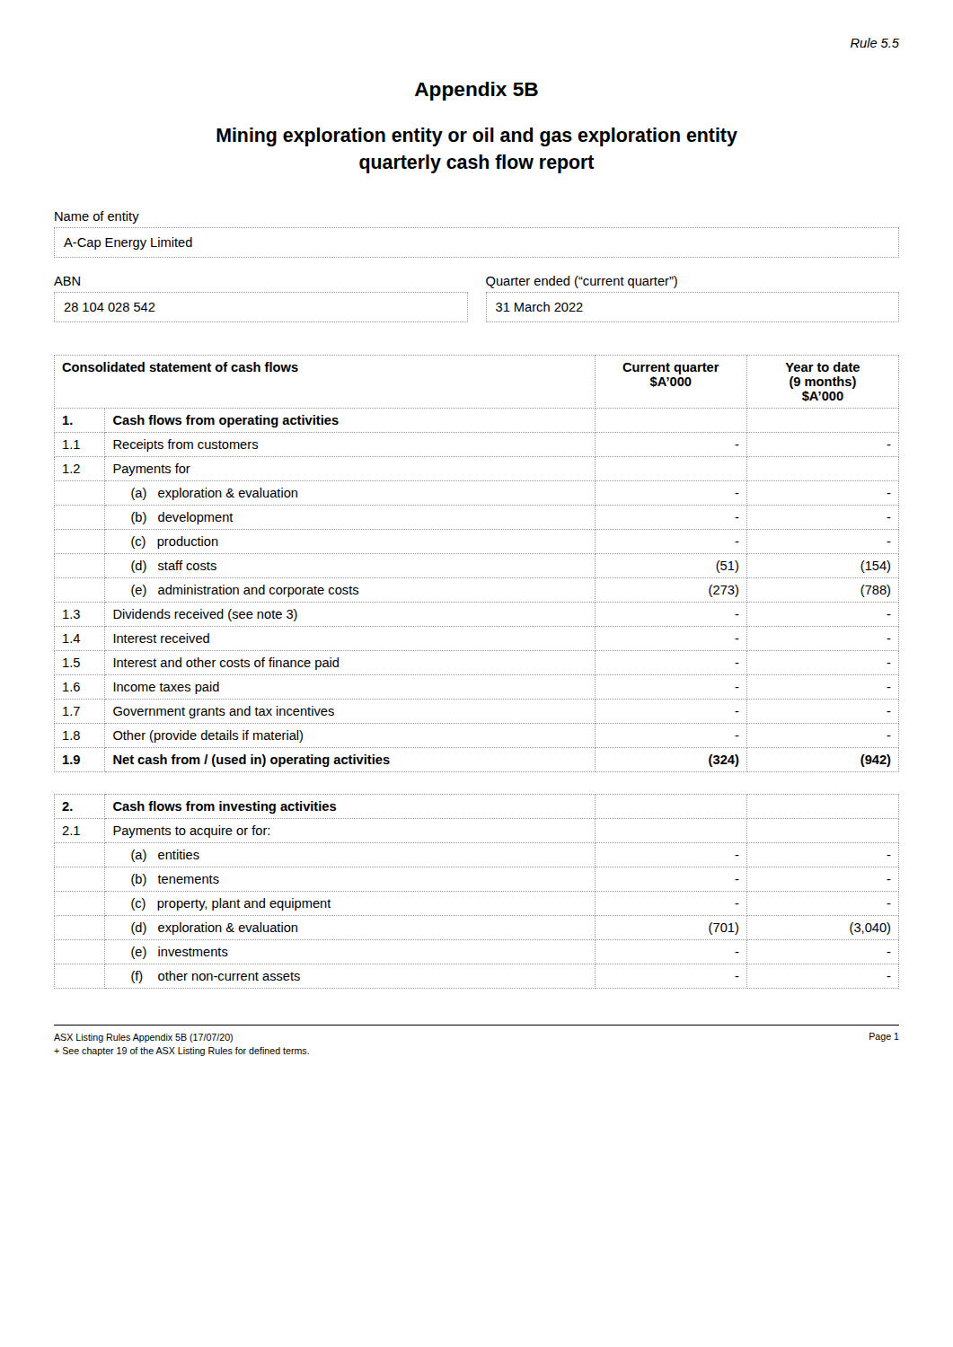Rule 5.5
Appendix 5B
Mining exploration entity or oil and gas exploration entity
quarterly cash flow report
Name of entity
A-Cap Energy Limited
ABN
28 104 028 542
Quarter ended (“current quarter”)
31 March 2022
| Consolidated statement of cash flows | Current quarter $A’000 | Year to date (9 months) $A’000 |
| --- | --- | --- |
| 1. | Cash flows from operating activities | | |
| 1.1 | Receipts from customers | - | - |
| 1.2 | Payments for | | |
| | (a) exploration & evaluation | - | - |
| | (b) development | - | - |
| | (c) production | - | - |
| | (d) staff costs | (51) | (154) |
| | (e) administration and corporate costs | (273) | (788) |
| 1.3 | Dividends received (see note 3) | - | - |
| 1.4 | Interest received | - | - |
| 1.5 | Interest and other costs of finance paid | - | - |
| 1.6 | Income taxes paid | - | - |
| 1.7 | Government grants and tax incentives | - | - |
| 1.8 | Other (provide details if material) | - | - |
| 1.9 | Net cash from / (used in) operating activities | (324) | (942) |
| 2. | Cash flows from investing activities | | |
| 2.1 | Payments to acquire or for: | | |
| | (a) entities | - | - |
| | (b) tenements | - | - |
| | (c) property, plant and equipment | - | - |
| | (d) exploration & evaluation | (701) | (3,040) |
| | (e) investments | - | - |
| | (f) other non-current assets | - | - |
ASX Listing Rules Appendix 5B (17/07/20)
+ See chapter 19 of the ASX Listing Rules for defined terms.
Page 1